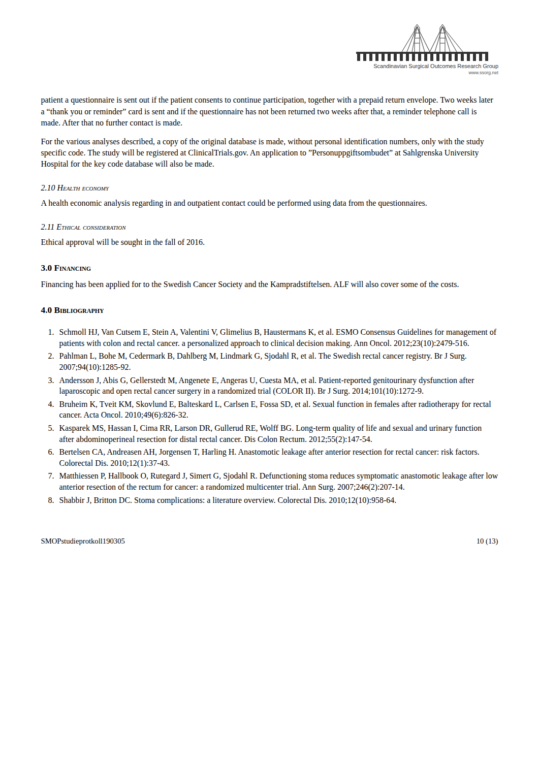Scandinavian Surgical Outcomes Research Group www.ssorg.net
patient a questionnaire is sent out if the patient consents to continue participation, together with a prepaid return envelope. Two weeks later a “thank you or reminder” card is sent and if the questionnaire has not been returned two weeks after that, a reminder telephone call is made. After that no further contact is made.
For the various analyses described, a copy of the original database is made, without personal identification numbers, only with the study specific code. The study will be registered at ClinicalTrials.gov. An application to ”Personuppgiftsombudet” at Sahlgrenska University Hospital for the key code database will also be made.
2.10 Health economy
A health economic analysis regarding in and outpatient contact could be performed using data from the questionnaires.
2.11 Ethical consideration
Ethical approval will be sought in the fall of 2016.
3.0 Financing
Financing has been applied for to the Swedish Cancer Society and the Kampradstiftelsen. ALF will also cover some of the costs.
4.0 Bibliography
Schmoll HJ, Van Cutsem E, Stein A, Valentini V, Glimelius B, Haustermans K, et al. ESMO Consensus Guidelines for management of patients with colon and rectal cancer. a personalized approach to clinical decision making. Ann Oncol. 2012;23(10):2479-516.
Pahlman L, Bohe M, Cedermark B, Dahlberg M, Lindmark G, Sjodahl R, et al. The Swedish rectal cancer registry. Br J Surg. 2007;94(10):1285-92.
Andersson J, Abis G, Gellerstedt M, Angenete E, Angeras U, Cuesta MA, et al. Patient-reported genitourinary dysfunction after laparoscopic and open rectal cancer surgery in a randomized trial (COLOR II). Br J Surg. 2014;101(10):1272-9.
Bruheim K, Tveit KM, Skovlund E, Balteskard L, Carlsen E, Fossa SD, et al. Sexual function in females after radiotherapy for rectal cancer. Acta Oncol. 2010;49(6):826-32.
Kasparek MS, Hassan I, Cima RR, Larson DR, Gullerud RE, Wolff BG. Long-term quality of life and sexual and urinary function after abdominoperineal resection for distal rectal cancer. Dis Colon Rectum. 2012;55(2):147-54.
Bertelsen CA, Andreasen AH, Jorgensen T, Harling H. Anastomotic leakage after anterior resection for rectal cancer: risk factors. Colorectal Dis. 2010;12(1):37-43.
Matthiessen P, Hallbook O, Rutegard J, Simert G, Sjodahl R. Defunctioning stoma reduces symptomatic anastomotic leakage after low anterior resection of the rectum for cancer: a randomized multicenter trial. Ann Surg. 2007;246(2):207-14.
Shabbir J, Britton DC. Stoma complications: a literature overview. Colorectal Dis. 2010;12(10):958-64.
SMOPstudieprotkoll190305 10 (13)